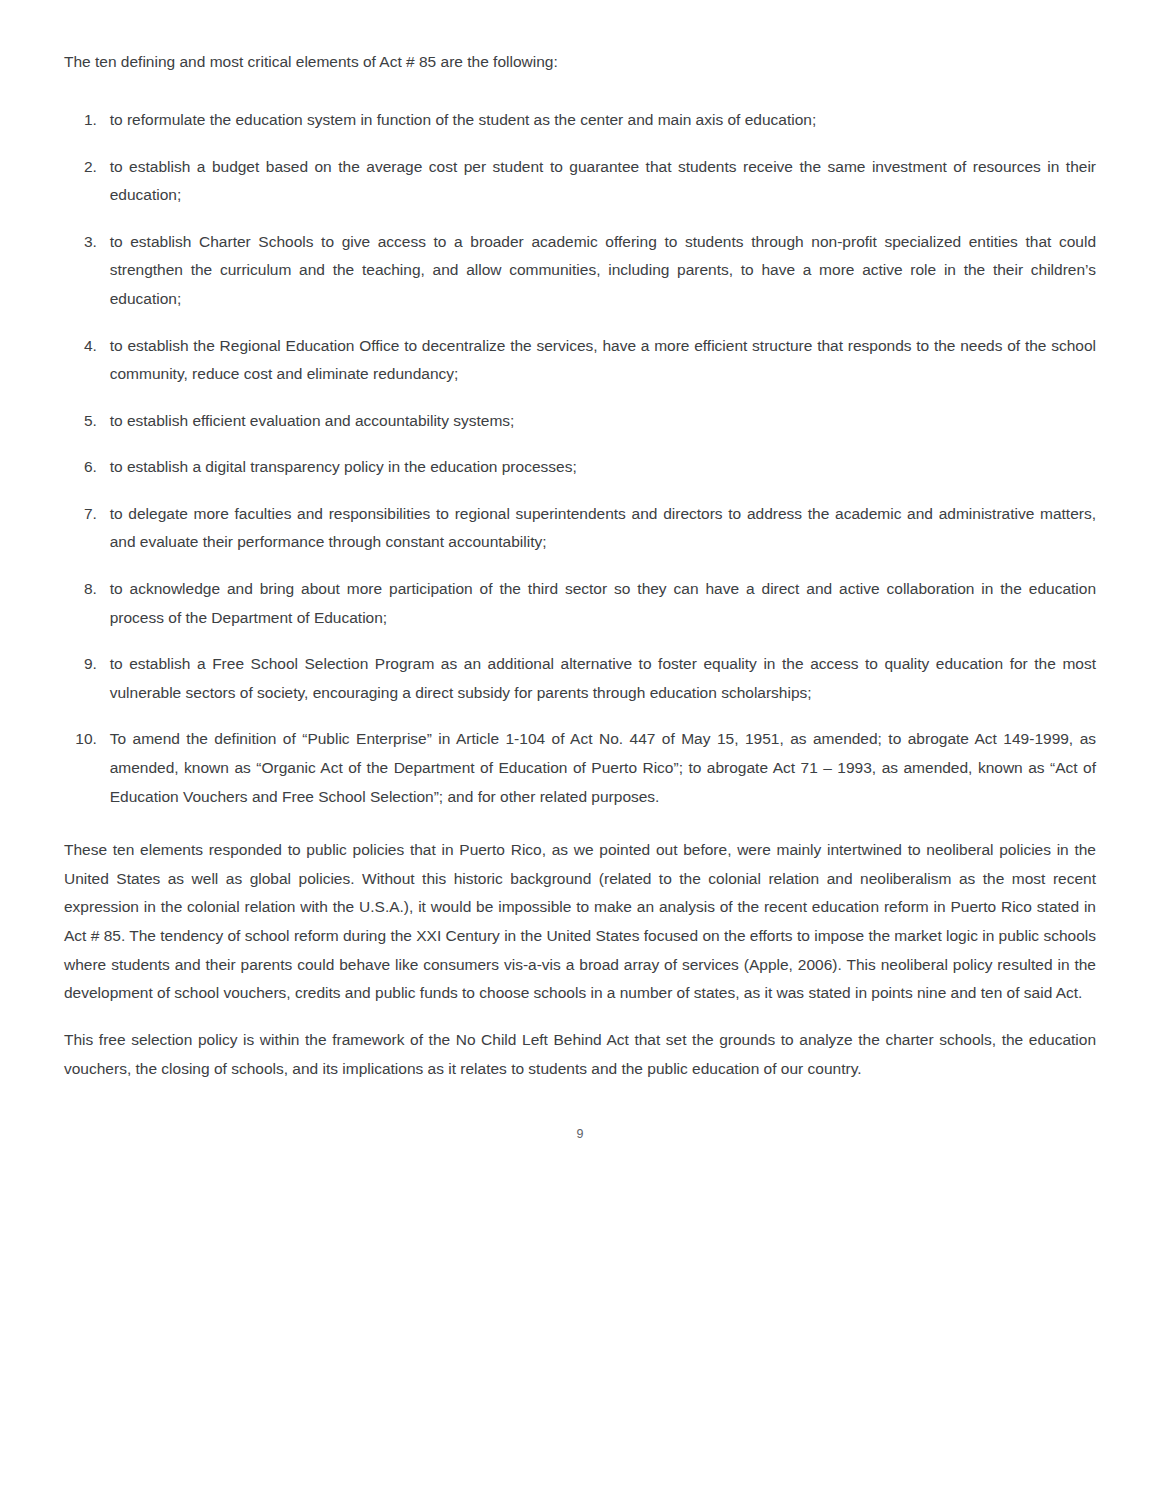The ten defining and most critical elements of Act # 85 are the following:
to reformulate the education system in function of the student as the center and main axis of education;
to establish a budget based on the average cost per student to guarantee that students receive the same investment of resources in their education;
to establish Charter Schools to give access to a broader academic offering to students through non-profit specialized entities that could strengthen the curriculum and the teaching, and allow communities, including parents, to have a more active role in the their children’s education;
to establish the Regional Education Office to decentralize the services, have a more efficient structure that responds to the needs of the school community, reduce cost and eliminate redundancy;
to establish efficient evaluation and accountability systems;
to establish a digital transparency policy in the education processes;
to delegate more faculties and responsibilities to regional superintendents and directors to address the academic and administrative matters, and evaluate their performance through constant accountability;
to acknowledge and bring about more participation of the third sector so they can have a direct and active collaboration in the education process of the Department of Education;
to establish a Free School Selection Program as an additional alternative to foster equality in the access to quality education for the most vulnerable sectors of society, encouraging a direct subsidy for parents through education scholarships;
To amend the definition of “Public Enterprise” in Article 1-104 of Act No. 447 of May 15, 1951, as amended; to abrogate Act 149-1999, as amended, known as “Organic Act of the Department of Education of Puerto Rico”; to abrogate Act 71 – 1993, as amended, known as “Act of Education Vouchers and Free School Selection”; and for other related purposes.
These ten elements responded to public policies that in Puerto Rico, as we pointed out before, were mainly intertwined to neoliberal policies in the United States as well as global policies. Without this historic background (related to the colonial relation and neoliberalism as the most recent expression in the colonial relation with the U.S.A.), it would be impossible to make an analysis of the recent education reform in Puerto Rico stated in Act # 85. The tendency of school reform during the XXI Century in the United States focused on the efforts to impose the market logic in public schools where students and their parents could behave like consumers vis-a-vis a broad array of services (Apple, 2006). This neoliberal policy resulted in the development of school vouchers, credits and public funds to choose schools in a number of states, as it was stated in points nine and ten of said Act.
This free selection policy is within the framework of the No Child Left Behind Act that set the grounds to analyze the charter schools, the education vouchers, the closing of schools, and its implications as it relates to students and the public education of our country.
9